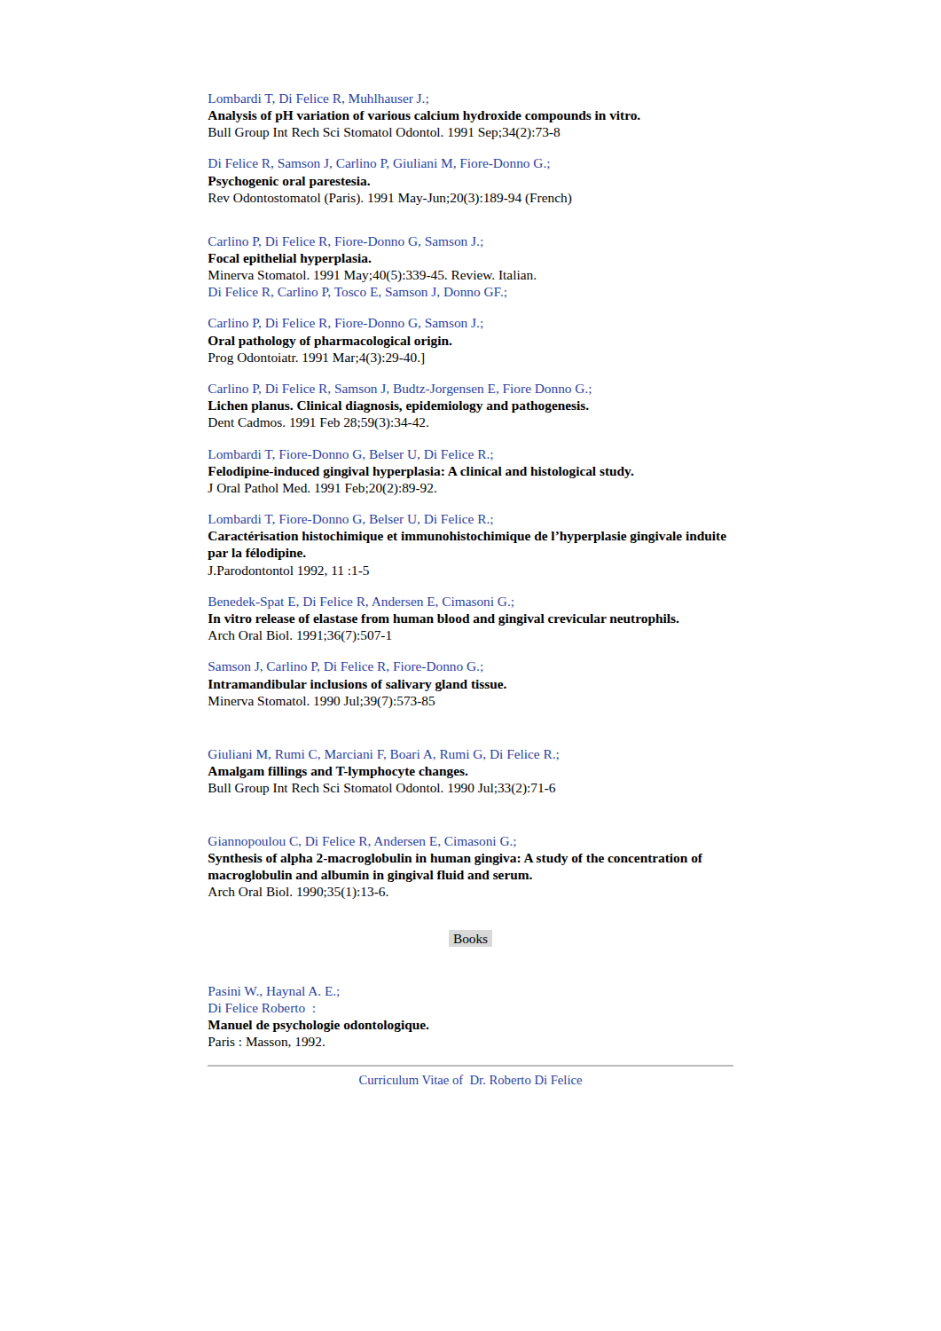Lombardi T, Di Felice R, Muhlhauser J.;
Analysis of pH variation of various calcium hydroxide compounds in vitro.
Bull Group Int Rech Sci Stomatol Odontol. 1991 Sep;34(2):73-8
Di Felice R, Samson J, Carlino P, Giuliani M, Fiore-Donno G.;
Psychogenic oral parestesia.
Rev Odontostomatol (Paris). 1991 May-Jun;20(3):189-94 (French)
Carlino P, Di Felice R, Fiore-Donno G, Samson J.;
Focal epithelial hyperplasia.
Minerva Stomatol. 1991 May;40(5):339-45. Review. Italian.
Di Felice R, Carlino P, Tosco E, Samson J, Donno GF.;
Carlino P, Di Felice R, Fiore-Donno G, Samson J.;
Oral pathology of pharmacological origin.
Prog Odontoiatr. 1991 Mar;4(3):29-40.]
Carlino P, Di Felice R, Samson J, Budtz-Jorgensen E, Fiore Donno G.;
Lichen planus. Clinical diagnosis, epidemiology and pathogenesis.
Dent Cadmos. 1991 Feb 28;59(3):34-42.
Lombardi T, Fiore-Donno G, Belser U, Di Felice R.;
Felodipine-induced gingival hyperplasia: A clinical and histological study.
J Oral Pathol Med. 1991 Feb;20(2):89-92.
Lombardi T, Fiore-Donno G, Belser U, Di Felice R.;
Caractérisation histochimique et immunohistochimique de l’hyperplasie gingivale induite par la félodipine.
J.Parodontontol 1992, 11 :1-5
Benedek-Spat E, Di Felice R, Andersen E, Cimasoni G.;
In vitro release of elastase from human blood and gingival crevicular neutrophils.
Arch Oral Biol. 1991;36(7):507-1
Samson J, Carlino P, Di Felice R, Fiore-Donno G.;
Intramandibular inclusions of salivary gland tissue.
Minerva Stomatol. 1990 Jul;39(7):573-85
Giuliani M, Rumi C, Marciani F, Boari A, Rumi G, Di Felice R.;
Amalgam fillings and T-lymphocyte changes.
Bull Group Int Rech Sci Stomatol Odontol. 1990 Jul;33(2):71-6
Giannopoulou C, Di Felice R, Andersen E, Cimasoni G.;
Synthesis of alpha 2-macroglobulin in human gingiva: A study of the concentration of macroglobulin and albumin in gingival fluid and serum.
Arch Oral Biol. 1990;35(1):13-6.
Books
Pasini W., Haynal A. E.;
Di Felice Roberto :
Manuel de psychologie odontologique.
Paris : Masson, 1992.
Curriculum Vitae of Dr. Roberto Di Felice